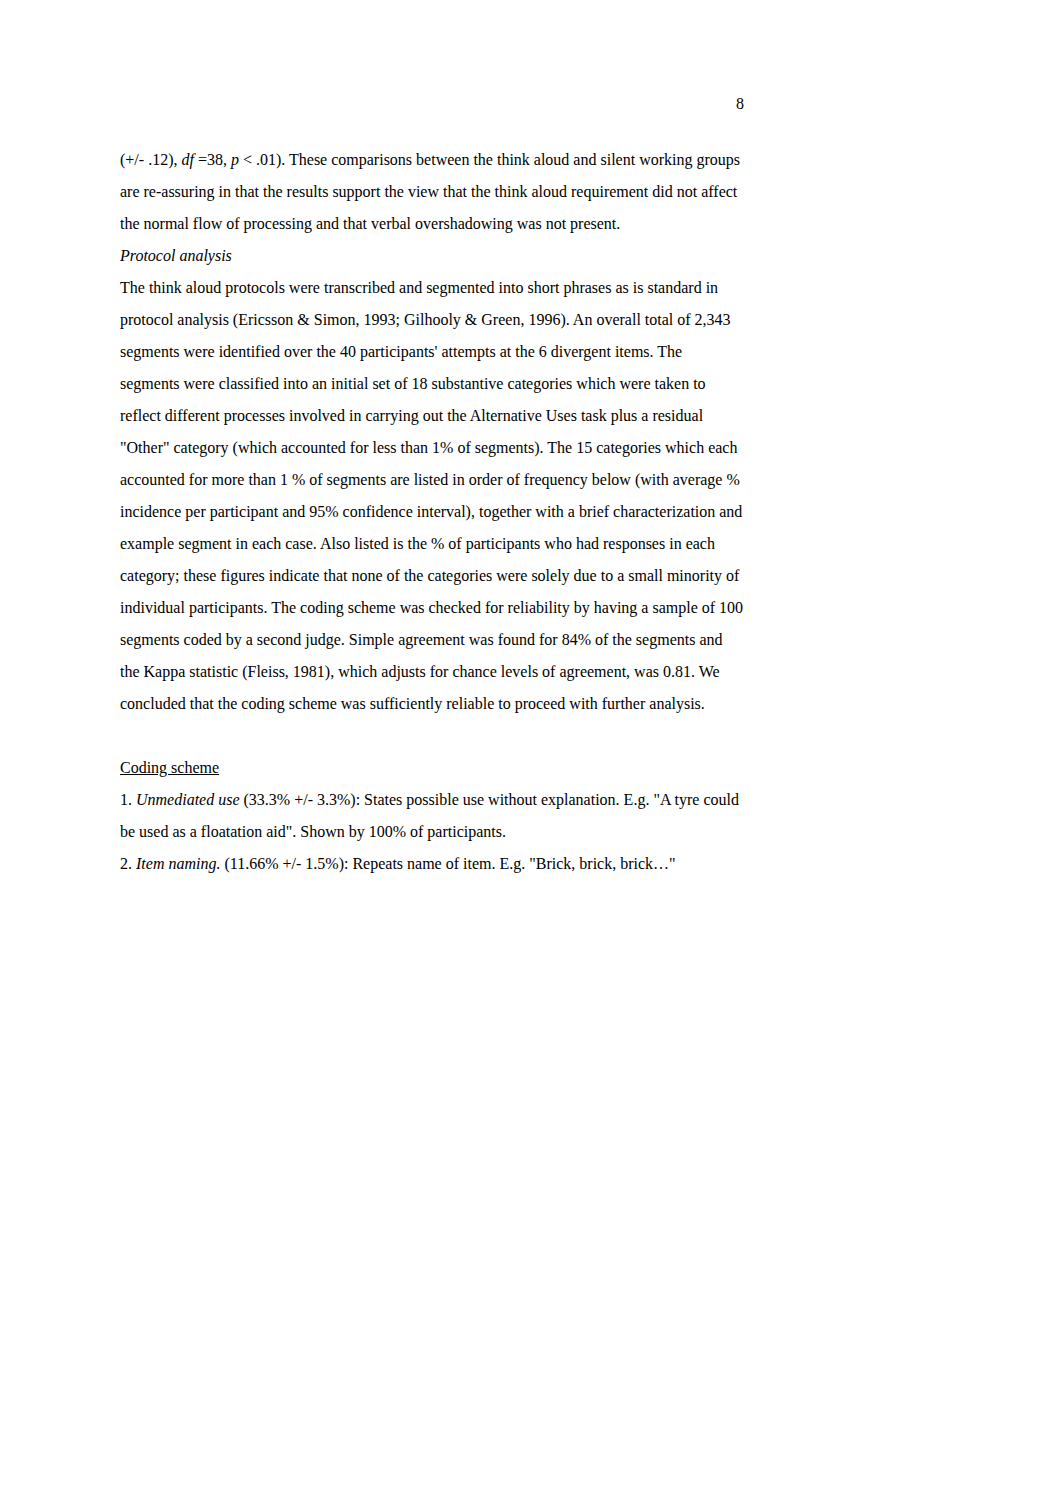8
(+/- .12), df =38, p < .01). These comparisons between the think aloud and silent working groups are re-assuring in that the results support the view that the think aloud requirement did not affect the normal flow of processing and that verbal overshadowing was not present.
Protocol analysis
The think aloud protocols were transcribed and segmented into short phrases as is standard in protocol analysis (Ericsson & Simon, 1993; Gilhooly & Green, 1996). An overall total of 2,343 segments were identified over the 40 participants' attempts at the 6 divergent items. The segments were classified into an initial set of 18 substantive categories which were taken to reflect different processes involved in carrying out the Alternative Uses task plus a residual "Other" category (which accounted for less than 1% of segments). The 15 categories which each accounted for more than 1 % of segments are listed in order of frequency below (with average % incidence per participant and 95% confidence interval), together with a brief characterization and example segment in each case. Also listed is the % of participants who had responses in each category; these figures indicate that none of the categories were solely due to a small minority of individual participants. The coding scheme was checked for reliability by having a sample of 100 segments coded by a second judge. Simple agreement was found for 84% of the segments and the Kappa statistic (Fleiss, 1981), which adjusts for chance levels of agreement, was 0.81. We concluded that the coding scheme was sufficiently reliable to proceed with further analysis.
Coding scheme
1. Unmediated use (33.3% +/- 3.3%): States possible use without explanation. E.g. "A tyre could be used as a floatation aid". Shown by 100% of participants.
2. Item naming. (11.66% +/- 1.5%): Repeats name of item. E.g. "Brick, brick, brick…"